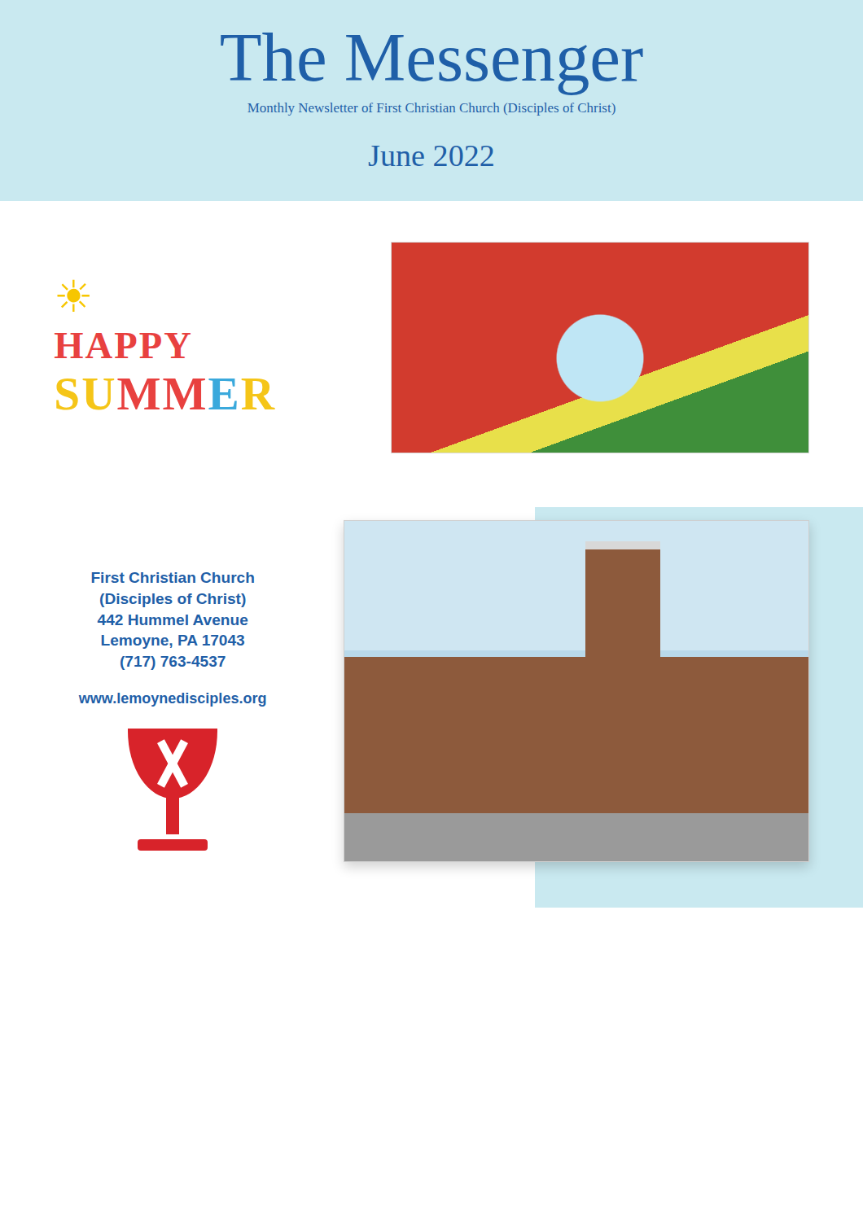The Messenger
Monthly Newsletter of First Christian Church (Disciples of Christ)
June 2022
☀
HAPPY
SUMMER
First Christian Church
(Disciples of Christ)
442 Hummel Avenue
Lemoyne, PA 17043
(717) 763-4537
www.lemoynedisciples.org
First Christian Church building, Lemoyne, PA